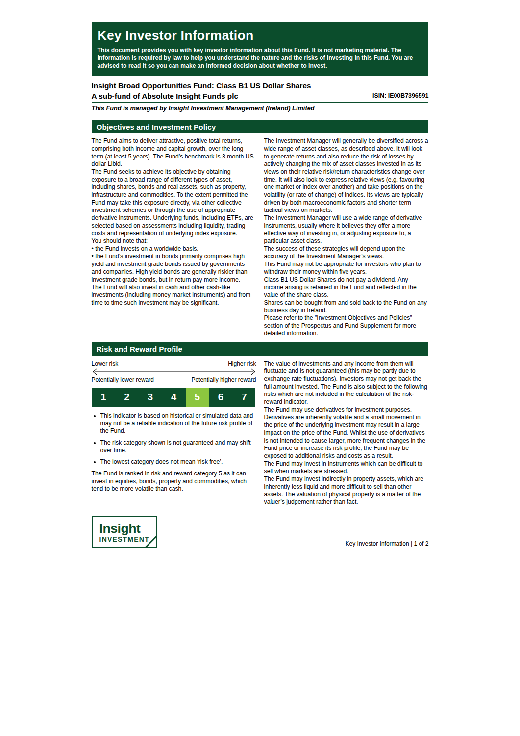Key Investor Information
This document provides you with key investor information about this Fund. It is not marketing material. The information is required by law to help you understand the nature and the risks of investing in this Fund. You are advised to read it so you can make an informed decision about whether to invest.
Insight Broad Opportunities Fund: Class B1 US Dollar Shares
A sub-fund of Absolute Insight Funds plc
ISIN: IE00B7396591
This Fund is managed by Insight Investment Management (Ireland) Limited
Objectives and Investment Policy
The Fund aims to deliver attractive, positive total returns, comprising both income and capital growth, over the long term (at least 5 years). The Fund’s benchmark is 3 month US dollar Libid.
The Fund seeks to achieve its objective by obtaining exposure to a broad range of different types of asset, including shares, bonds and real assets, such as property, infrastructure and commodities. To the extent permitted the Fund may take this exposure directly, via other collective investment schemes or through the use of appropriate derivative instruments. Underlying funds, including ETFs, are selected based on assessments including liquidity, trading costs and representation of underlying index exposure.
You should note that:
• the Fund invests on a worldwide basis.
• the Fund’s investment in bonds primarily comprises high yield and investment grade bonds issued by governments and companies. High yield bonds are generally riskier than investment grade bonds, but in return pay more income.
The Fund will also invest in cash and other cash-like investments (including money market instruments) and from time to time such investment may be significant.
The Investment Manager will generally be diversified across a wide range of asset classes, as described above. It will look to generate returns and also reduce the risk of losses by actively changing the mix of asset classes invested in as its views on their relative risk/return characteristics change over time. It will also look to express relative views (e.g. favouring one market or index over another) and take positions on the volatility (or rate of change) of indices. Its views are typically driven by both macroeconomic factors and shorter term tactical views on markets.
The Investment Manager will use a wide range of derivative instruments, usually where it believes they offer a more effective way of investing in, or adjusting exposure to, a particular asset class.
The success of these strategies will depend upon the accuracy of the Investment Manager’s views.
This Fund may not be appropriate for investors who plan to withdraw their money within five years.
Class B1 US Dollar Shares do not pay a dividend. Any income arising is retained in the Fund and reflected in the value of the share class.
Shares can be bought from and sold back to the Fund on any business day in Ireland.
Please refer to the "Investment Objectives and Policies" section of the Prospectus and Fund Supplement for more detailed information.
Risk and Reward Profile
Lower risk Higher risk
Potentially lower reward Potentially higher reward
1
2
3
4
5
6
7
This indicator is based on historical or simulated data and may not be a reliable indication of the future risk profile of the Fund.
The risk category shown is not guaranteed and may shift over time.
The lowest category does not mean ‘risk free’.
The Fund is ranked in risk and reward category 5 as it can invest in equities, bonds, property and commodities, which tend to be more volatile than cash.
The value of investments and any income from them will fluctuate and is not guaranteed (this may be partly due to exchange rate fluctuations). Investors may not get back the full amount invested. The Fund is also subject to the following risks which are not included in the calculation of the risk-reward indicator.
The Fund may use derivatives for investment purposes. Derivatives are inherently volatile and a small movement in the price of the underlying investment may result in a large impact on the price of the Fund. Whilst the use of derivatives is not intended to cause larger, more frequent changes in the Fund price or increase its risk profile, the Fund may be exposed to additional risks and costs as a result.
The Fund may invest in instruments which can be difficult to sell when markets are stressed.
The Fund may invest indirectly in property assets, which are inherently less liquid and more difficult to sell than other assets. The valuation of physical property is a matter of the valuer’s judgement rather than fact.
Insight
INVESTMENT
Key Investor Information | 1 of 2